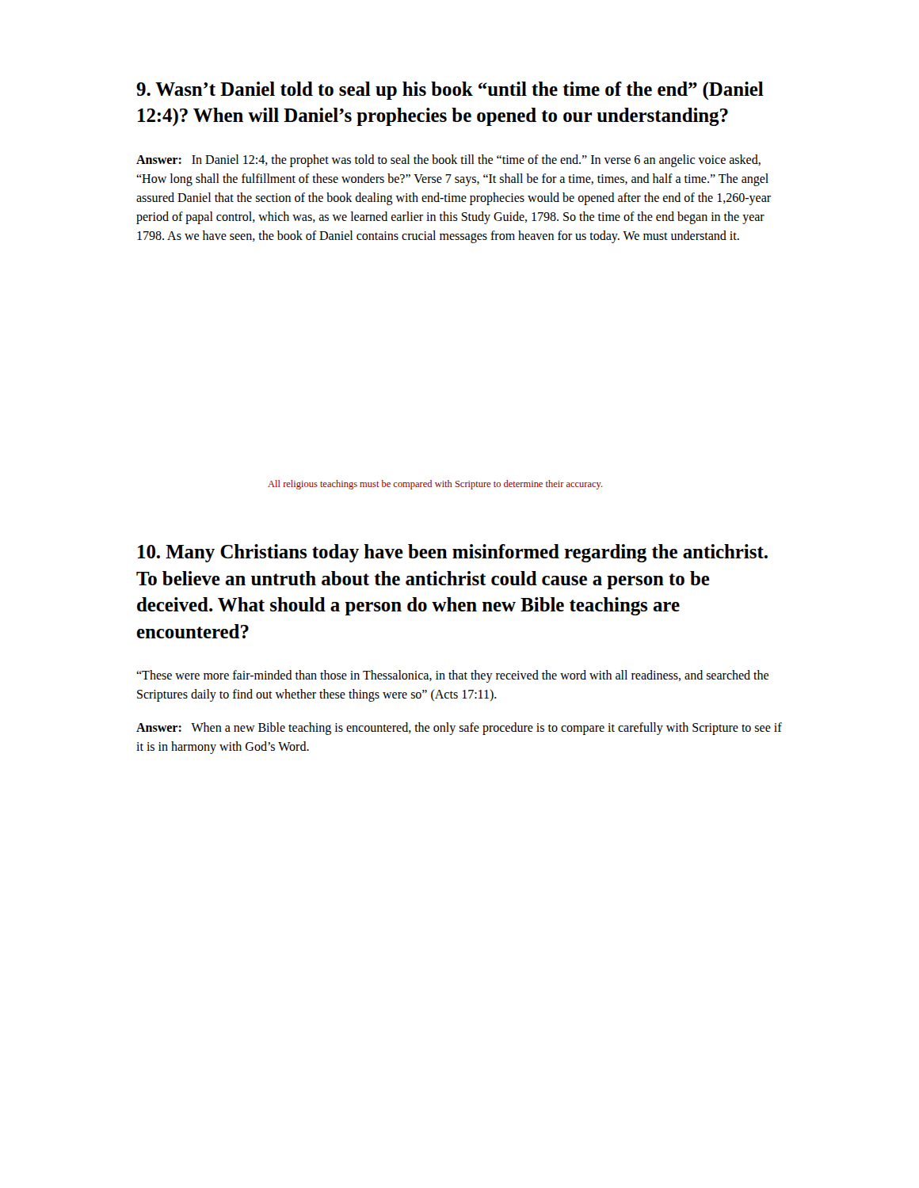9. Wasn’t Daniel told to seal up his book “until the time of the end” (Daniel 12:4)? When will Daniel’s prophecies be opened to our understanding?
Answer: In Daniel 12:4, the prophet was told to seal the book till the “time of the end.” In verse 6 an angelic voice asked, “How long shall the fulfillment of these wonders be?” Verse 7 says, “It shall be for a time, times, and half a time.” The angel assured Daniel that the section of the book dealing with end-time prophecies would be opened after the end of the 1,260-year period of papal control, which was, as we learned earlier in this Study Guide, 1798. So the time of the end began in the year 1798. As we have seen, the book of Daniel contains crucial messages from heaven for us today. We must understand it.
All religious teachings must be compared with Scripture to determine their accuracy.
10. Many Christians today have been misinformed regarding the antichrist. To believe an untruth about the antichrist could cause a person to be deceived. What should a person do when new Bible teachings are encountered?
“These were more fair-minded than those in Thessalonica, in that they received the word with all readiness, and searched the Scriptures daily to find out whether these things were so” (Acts 17:11).
Answer: When a new Bible teaching is encountered, the only safe procedure is to compare it carefully with Scripture to see if it is in harmony with God’s Word.